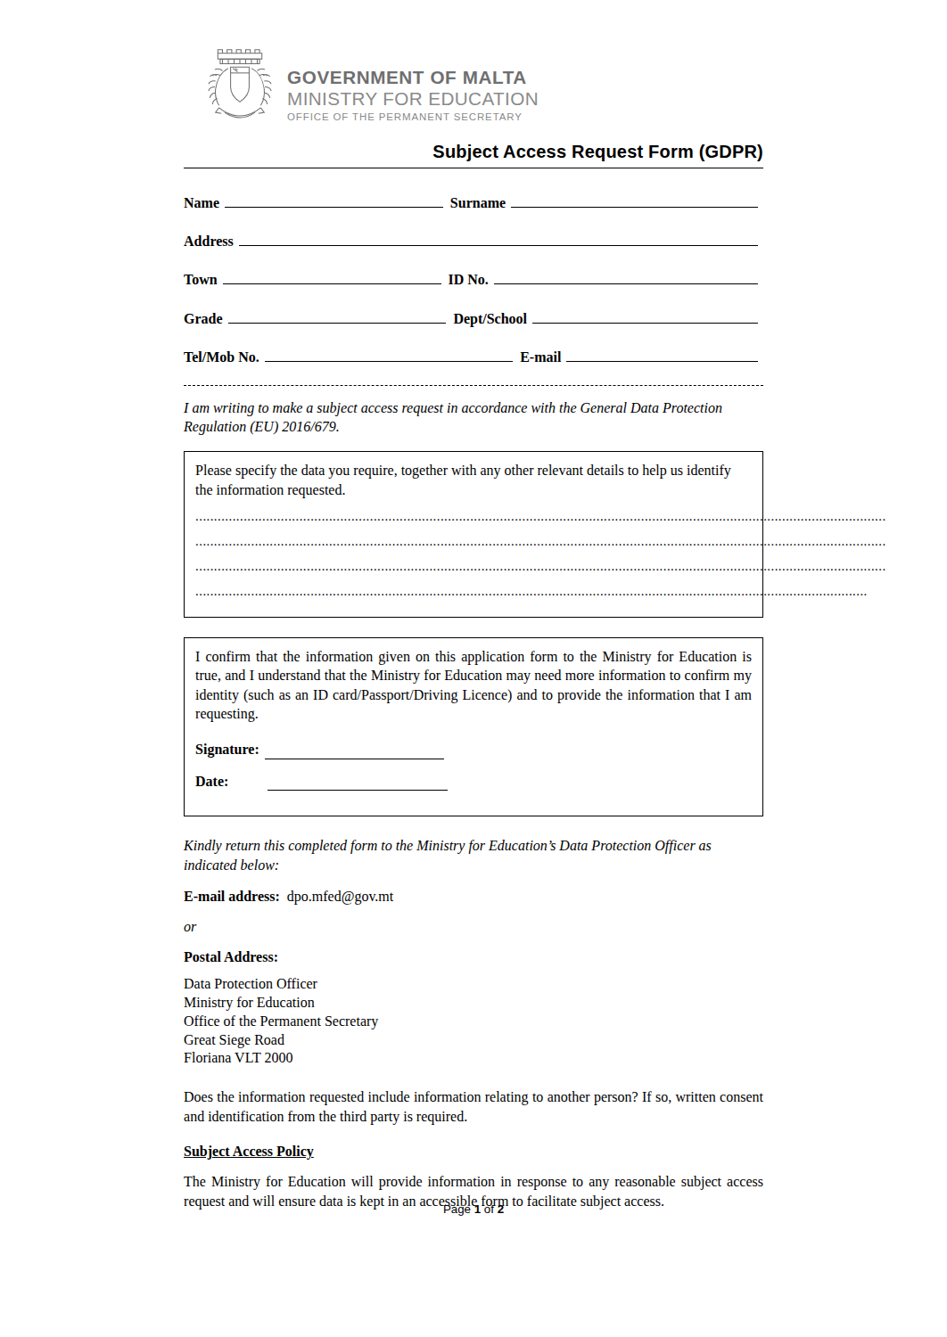GOVERNMENT OF MALTA
MINISTRY FOR EDUCATION
OFFICE OF THE PERMANENT SECRETARY
Subject Access Request Form (GDPR)
Name Surname
Address
Town ID No.
Grade Dept/School
Tel/Mob No. E-mail
I am writing to make a subject access request in accordance with the General Data Protection Regulation (EU) 2016/679.
Please specify the data you require, together with any other relevant details to help us identify the information requested.
.......................................................................................................................................................................................... .......................................................................................................................................................................................... .......................................................................................................................................................................................... .....................................................................................................................................................................................
I confirm that the information given on this application form to the Ministry for Education is true, and I understand that the Ministry for Education may need more information to confirm my identity (such as an ID card/Passport/Driving Licence) and to provide the information that I am requesting.
Signature:
Date:
Kindly return this completed form to the Ministry for Education’s Data Protection Officer as indicated below:
E-mail address: dpo.mfed@gov.mt
or
Postal Address:
Data Protection Officer Ministry for Education Office of the Permanent Secretary Great Siege Road Floriana VLT 2000
Does the information requested include information relating to another person? If so, written consent and identification from the third party is required.
Subject Access Policy
The Ministry for Education will provide information in response to any reasonable subject access request and will ensure data is kept in an accessible form to facilitate subject access.
Page 1 of 2